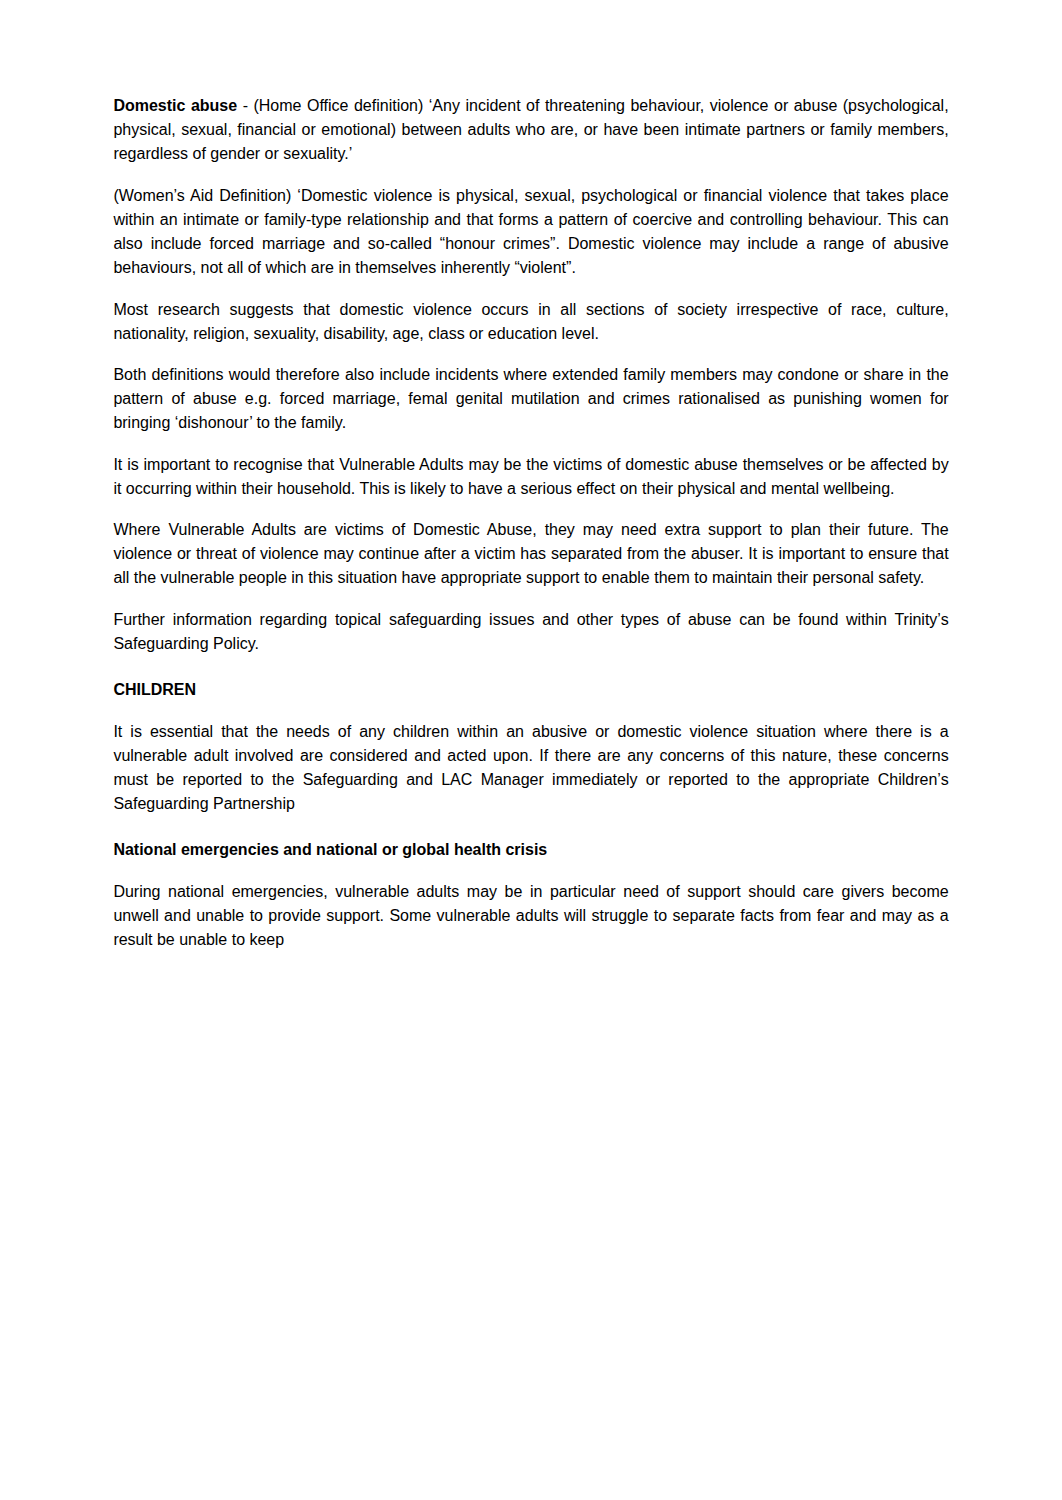Domestic abuse - (Home Office definition) ‘Any incident of threatening behaviour, violence or abuse (psychological, physical, sexual, financial or emotional) between adults who are, or have been intimate partners or family members, regardless of gender or sexuality.’
(Women’s Aid Definition) ‘Domestic violence is physical, sexual, psychological or financial violence that takes place within an intimate or family-type relationship and that forms a pattern of coercive and controlling behaviour. This can also include forced marriage and so-called “honour crimes”. Domestic violence may include a range of abusive behaviours, not all of which are in themselves inherently “violent”.
Most research suggests that domestic violence occurs in all sections of society irrespective of race, culture, nationality, religion, sexuality, disability, age, class or education level.
Both definitions would therefore also include incidents where extended family members may condone or share in the pattern of abuse e.g. forced marriage, femal genital mutilation and crimes rationalised as punishing women for bringing ‘dishonour’ to the family.
It is important to recognise that Vulnerable Adults may be the victims of domestic abuse themselves or be affected by it occurring within their household. This is likely to have a serious effect on their physical and mental wellbeing.
Where Vulnerable Adults are victims of Domestic Abuse, they may need extra support to plan their future. The violence or threat of violence may continue after a victim has separated from the abuser. It is important to ensure that all the vulnerable people in this situation have appropriate support to enable them to maintain their personal safety.
Further information regarding topical safeguarding issues and other types of abuse can be found within Trinity’s Safeguarding Policy.
CHILDREN
It is essential that the needs of any children within an abusive or domestic violence situation where there is a vulnerable adult involved are considered and acted upon. If there are any concerns of this nature, these concerns must be reported to the Safeguarding and LAC Manager immediately or reported to the appropriate Children’s Safeguarding Partnership
National emergencies and national or global health crisis
During national emergencies, vulnerable adults may be in particular need of support should care givers become unwell and unable to provide support. Some vulnerable adults will struggle to separate facts from fear and may as a result be unable to keep